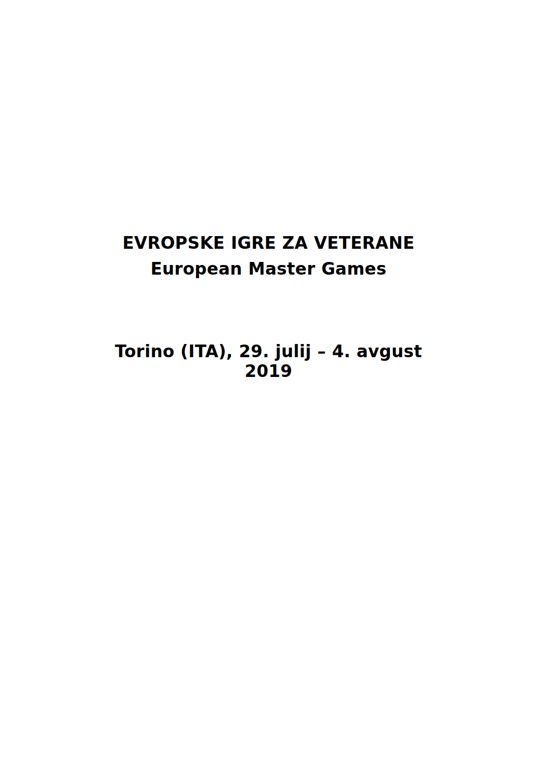EVROPSKE IGRE ZA VETERANE European Master Games
Torino (ITA), 29. julij – 4. avgust 2019